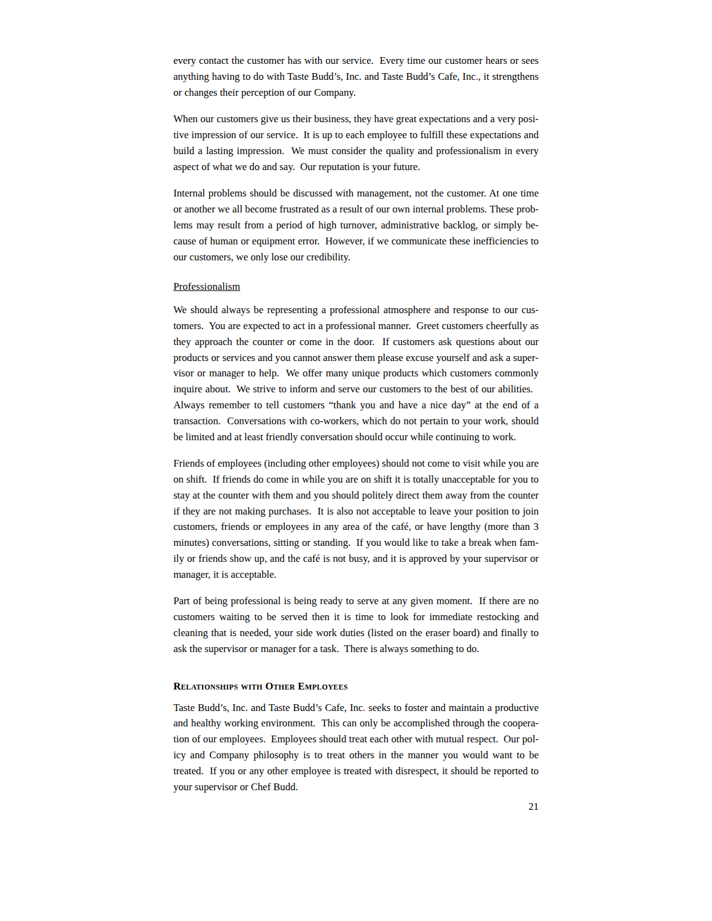every contact the customer has with our service. Every time our customer hears or sees anything having to do with Taste Budd’s, Inc. and Taste Budd’s Cafe, Inc., it strengthens or changes their perception of our Company.
When our customers give us their business, they have great expectations and a very positive impression of our service. It is up to each employee to fulfill these expectations and build a lasting impression. We must consider the quality and professionalism in every aspect of what we do and say. Our reputation is your future.
Internal problems should be discussed with management, not the customer. At one time or another we all become frustrated as a result of our own internal problems. These problems may result from a period of high turnover, administrative backlog, or simply because of human or equipment error. However, if we communicate these inefficiencies to our customers, we only lose our credibility.
Professionalism
We should always be representing a professional atmosphere and response to our customers. You are expected to act in a professional manner. Greet customers cheerfully as they approach the counter or come in the door. If customers ask questions about our products or services and you cannot answer them please excuse yourself and ask a supervisor or manager to help. We offer many unique products which customers commonly inquire about. We strive to inform and serve our customers to the best of our abilities. Always remember to tell customers “thank you and have a nice day” at the end of a transaction. Conversations with co-workers, which do not pertain to your work, should be limited and at least friendly conversation should occur while continuing to work.
Friends of employees (including other employees) should not come to visit while you are on shift. If friends do come in while you are on shift it is totally unacceptable for you to stay at the counter with them and you should politely direct them away from the counter if they are not making purchases. It is also not acceptable to leave your position to join customers, friends or employees in any area of the café, or have lengthy (more than 3 minutes) conversations, sitting or standing. If you would like to take a break when family or friends show up, and the café is not busy, and it is approved by your supervisor or manager, it is acceptable.
Part of being professional is being ready to serve at any given moment. If there are no customers waiting to be served then it is time to look for immediate restocking and cleaning that is needed, your side work duties (listed on the eraser board) and finally to ask the supervisor or manager for a task. There is always something to do.
Relationships with Other Employees
Taste Budd’s, Inc. and Taste Budd’s Cafe, Inc. seeks to foster and maintain a productive and healthy working environment. This can only be accomplished through the cooperation of our employees. Employees should treat each other with mutual respect. Our policy and Company philosophy is to treat others in the manner you would want to be treated. If you or any other employee is treated with disrespect, it should be reported to your supervisor or Chef Budd.
21